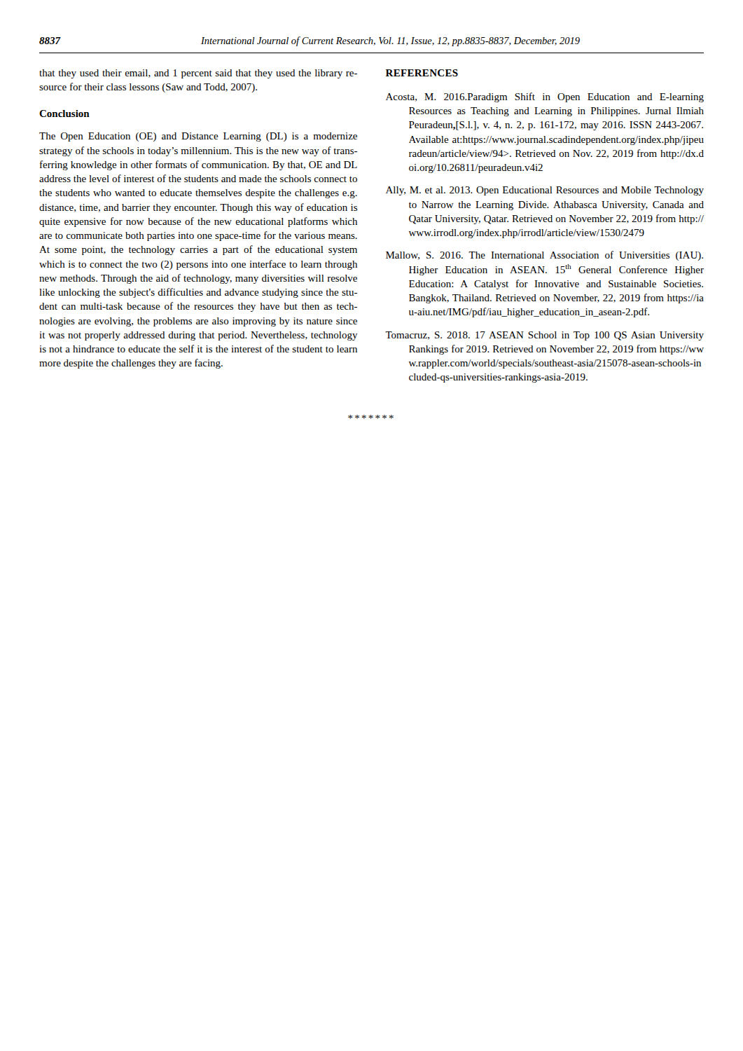8837
International Journal of Current Research, Vol. 11, Issue, 12, pp.8835-8837, December, 2019
that they used their email, and 1 percent said that they used the library resource for their class lessons (Saw and Todd, 2007).
Conclusion
The Open Education (OE) and Distance Learning (DL) is a modernize strategy of the schools in today’s millennium. This is the new way of transferring knowledge in other formats of communication. By that, OE and DL address the level of interest of the students and made the schools connect to the students who wanted to educate themselves despite the challenges e.g. distance, time, and barrier they encounter. Though this way of education is quite expensive for now because of the new educational platforms which are to communicate both parties into one space-time for the various means. At some point, the technology carries a part of the educational system which is to connect the two (2) persons into one interface to learn through new methods. Through the aid of technology, many diversities will resolve like unlocking the subject's difficulties and advance studying since the student can multi-task because of the resources they have but then as technologies are evolving, the problems are also improving by its nature since it was not properly addressed during that period. Nevertheless, technology is not a hindrance to educate the self it is the interest of the student to learn more despite the challenges they are facing.
REFERENCES
Acosta, M. 2016.Paradigm Shift in Open Education and E-learning Resources as Teaching and Learning in Philippines. Jurnal Ilmiah Peuradeun,[S.l.], v. 4, n. 2, p. 161-172, may 2016. ISSN 2443-2067. Available at:https://www.journal.scadindependent.org/index.php/jipeuradeun/article/view/94>. Retrieved on Nov. 22, 2019 from http://dx.doi.org/10.26811/peuradeun.v4i2
Ally, M. et al. 2013. Open Educational Resources and Mobile Technology to Narrow the Learning Divide. Athabasca University, Canada and Qatar University, Qatar. Retrieved on November 22, 2019 from http://www.irrodl.org/index.php/irrodl/article/view/1530/2479
Mallow, S. 2016. The International Association of Universities (IAU). Higher Education in ASEAN. 15th General Conference Higher Education: A Catalyst for Innovative and Sustainable Societies. Bangkok, Thailand. Retrieved on November, 22, 2019 from https://iau-aiu.net/IMG/pdf/iau_higher_education_in_asean-2.pdf.
Tomacruz, S. 2018. 17 ASEAN School in Top 100 QS Asian University Rankings for 2019. Retrieved on November 22, 2019 from https://www.rappler.com/world/specials/southeast-asia/215078-asean-schools-included-qs-universities-rankings-asia-2019.
*******